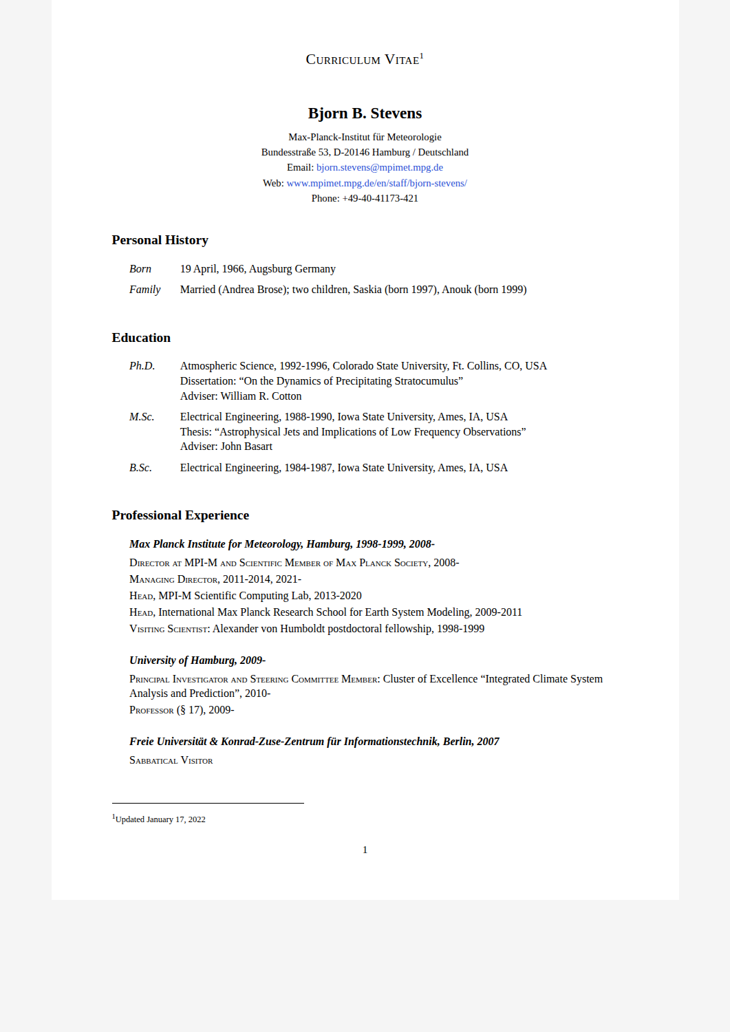Curriculum Vitae1
Bjorn B. Stevens
Max-Planck-Institut für Meteorologie
Bundesstraße 53, D-20146 Hamburg / Deutschland
Email: bjorn.stevens@mpimet.mpg.de
Web: www.mpimet.mpg.de/en/staff/bjorn-stevens/
Phone: +49-40-41173-421
Personal History
| Born | 19 April, 1966, Augsburg Germany |
| Family | Married (Andrea Brose); two children, Saskia (born 1997), Anouk (born 1999) |
Education
| Ph.D. | Atmospheric Science, 1992-1996, Colorado State University, Ft. Collins, CO, USA Dissertation: “On the Dynamics of Precipitating Stratocumulus” Adviser: William R. Cotton |
| M.Sc. | Electrical Engineering, 1988-1990, Iowa State University, Ames, IA, USA Thesis: “Astrophysical Jets and Implications of Low Frequency Observations” Adviser: John Basart |
| B.Sc. | Electrical Engineering, 1984-1987, Iowa State University, Ames, IA, USA |
Professional Experience
Max Planck Institute for Meteorology, Hamburg, 1998-1999, 2008-
Director at MPI-M and Scientific Member of Max Planck Society, 2008-
Managing Director, 2011-2014, 2021-
Head, MPI-M Scientific Computing Lab, 2013-2020
Head, International Max Planck Research School for Earth System Modeling, 2009-2011
Visiting Scientist: Alexander von Humboldt postdoctoral fellowship, 1998-1999
University of Hamburg, 2009-
Principal Investigator and Steering Committee Member: Cluster of Excellence “Integrated Climate System Analysis and Prediction”, 2010-
Professor (§ 17), 2009-
Freie Universität & Konrad-Zuse-Zentrum für Informationstechnik, Berlin, 2007
Sabbatical Visitor
1Updated January 17, 2022
1